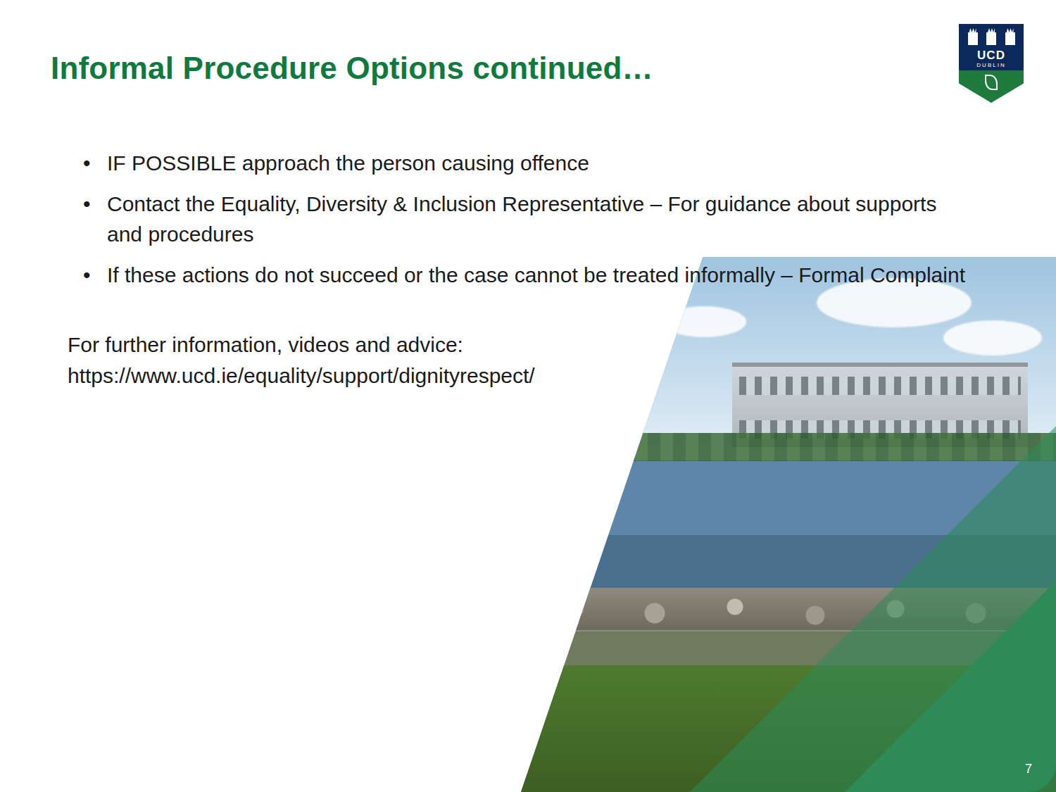UCD
DUBLIN
Informal Procedure Options continued…
IF POSSIBLE approach the person causing offence
Contact the Equality, Diversity & Inclusion Representative – For guidance about supports and procedures
If these actions do not succeed or the case cannot be treated informally – Formal Complaint
For further information, videos and advice:
https://www.ucd.ie/equality/support/dignityrespect/
7